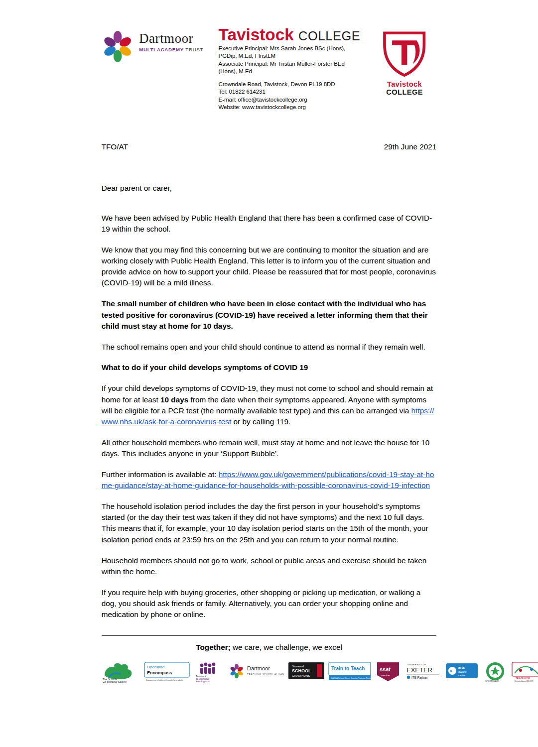Dartmoor
MULTI ACADEMY TRUST
Tavistock COLLEGE
Executive Principal: Mrs Sarah Jones BSc (Hons), PGDip, M.Ed, FInstLM
Associate Principal: Mr Tristan Muller-Forster BEd (Hons), M.Ed
Crowndale Road, Tavistock, Devon PL19 8DD
Tel: 01822 614231
E-mail: office@tavistockcollege.org
Website: www.tavistockcollege.org
Tavistock
COLLEGE
TFO/AT 29th June 2021
Dear parent or carer,
We have been advised by Public Health England that there has been a confirmed case of COVID-19 within the school.
We know that you may find this concerning but we are continuing to monitor the situation and are working closely with Public Health England. This letter is to inform you of the current situation and provide advice on how to support your child. Please be reassured that for most people, coronavirus (COVID-19) will be a mild illness.
The small number of children who have been in close contact with the individual who has tested positive for coronavirus (COVID-19) have received a letter informing them that their child must stay at home for 10 days.
The school remains open and your child should continue to attend as normal if they remain well.
What to do if your child develops symptoms of COVID 19
If your child develops symptoms of COVID-19, they must not come to school and should remain at home for at least 10 days from the date when their symptoms appeared. Anyone with symptoms will be eligible for a PCR test (the normally available test type) and this can be arranged via https://www.nhs.uk/ask-for-a-coronavirus-test or by calling 119.
All other household members who remain well, must stay at home and not leave the house for 10 days. This includes anyone in your ‘Support Bubble’.
Further information is available at: https://www.gov.uk/government/publications/covid-19-stay-at-home-guidance/stay-at-home-guidance-for-households-with-possible-coronavirus-covid-19-infection
The household isolation period includes the day the first person in your household’s symptoms started (or the day their test was taken if they did not have symptoms) and the next 10 full days. This means that if, for example, your 10 day isolation period starts on the 15th of the month, your isolation period ends at 23:59 hrs on the 25th and you can return to your normal routine.
Household members should not go to work, school or public areas and exercise should be taken within the home.
If you require help with buying groceries, other shopping or picking up medication, or walking a dog, you should ask friends or family. Alternatively, you can order your shopping online and medication by phone or online.
Together; we care, we challenge, we excel
The Schools Co-operative Society
Operation Encompass Supporting children through key adults
Tavistock co-operative learning trust
Dartmoor TEACHING SCHOOL ALLIANCE
Stonewall SCHOOL CHAMPIONS
Train to Teach DACCA School Direct Teacher Training Partner
ssat member
UNIVERSITY OF EXETER ITE Partner
a arts award centre
SPORTSMARK
TRAVELWISE Schools Award SILVER